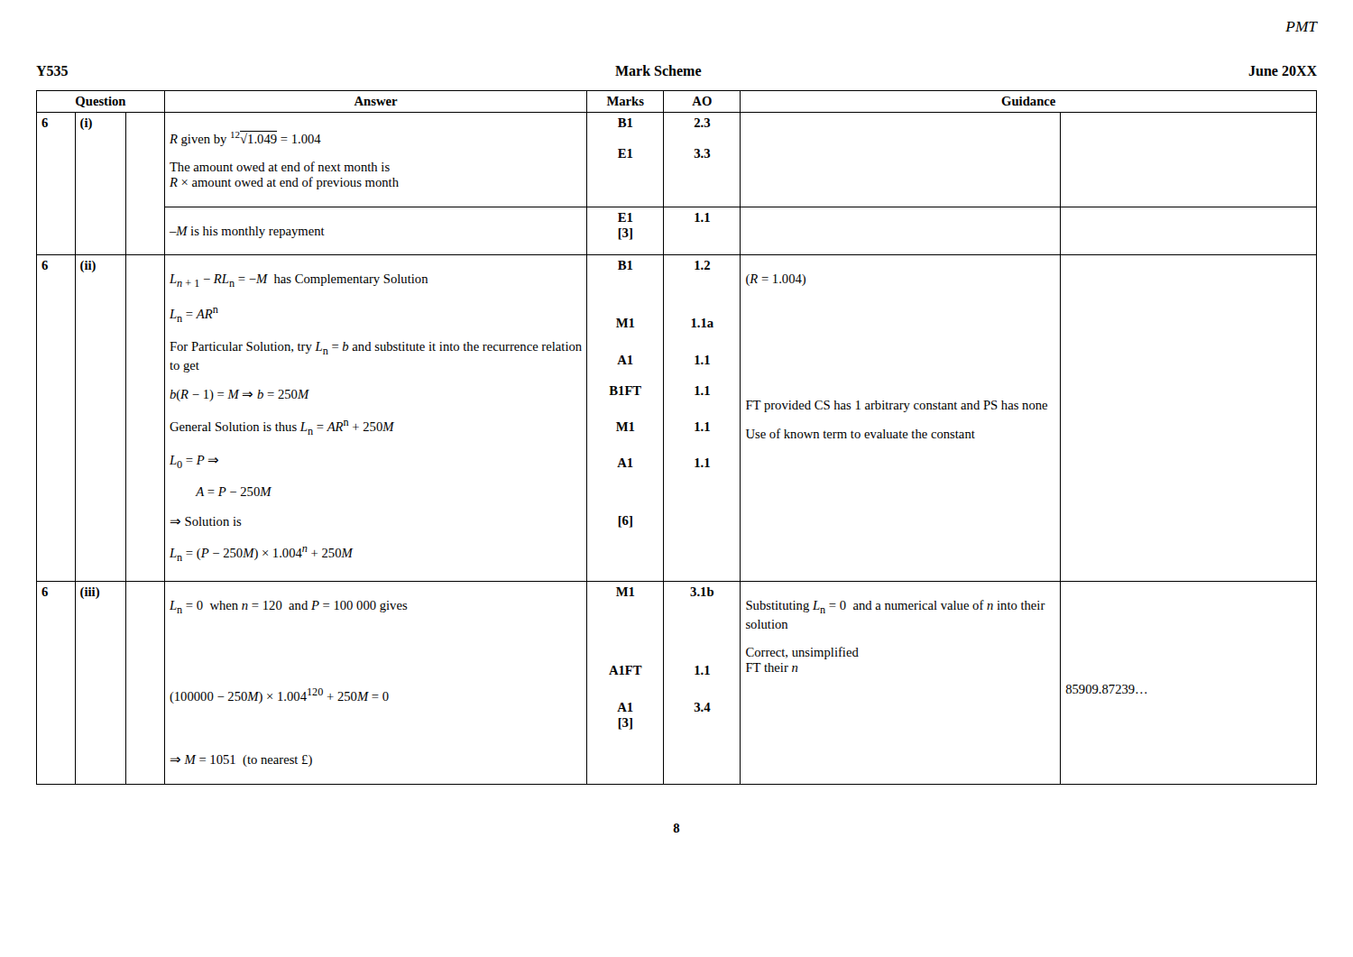PMT
Y535
Mark Scheme
June 20XX
| Question | Answer | Marks | AO | Guidance |
| --- | --- | --- | --- | --- |
| 6 | (i) | | R given by 12 √1.049 = 1.004 The amount owed at end of next month is R × amount owed at end of previous month | B1 E1 | 2.3 3.3 | | |
| – M is his monthly repayment | E1 [3] | 1.1 | | |
| 6 | (ii) | | L n + 1 − RL n = − M has Complementary Solution L n = AR n For Particular Solution, try L n = b and substitute it into the recurrence relation to get b ( R − 1) = M ⇒ b = 250 M General Solution is thus L n = AR n + 250 M L 0 = P ⇒ A = P − 250 M ⇒ Solution is L n = ( P − 250 M ) × 1.004 n + 250 M | B1 M1 A1 B1FT M1 A1 [6] | 1.2 1.1a 1.1 1.1 1.1 1.1 | ( R = 1.004) FT provided CS has 1 arbitrary constant and PS has none Use of known term to evaluate the constant | |
| 6 | (iii) | | L n = 0 when n = 120 and P = 100 000 gives (100000 − 250 M ) × 1.004 120 + 250 M = 0 ⇒ M = 1051 (to nearest £) | M1 A1FT A1 [3] | 3.1b 1.1 3.4 | Substituting L n = 0 and a numerical value of n into their solution Correct, unsimplified FT their n | 85909.87239… |
8